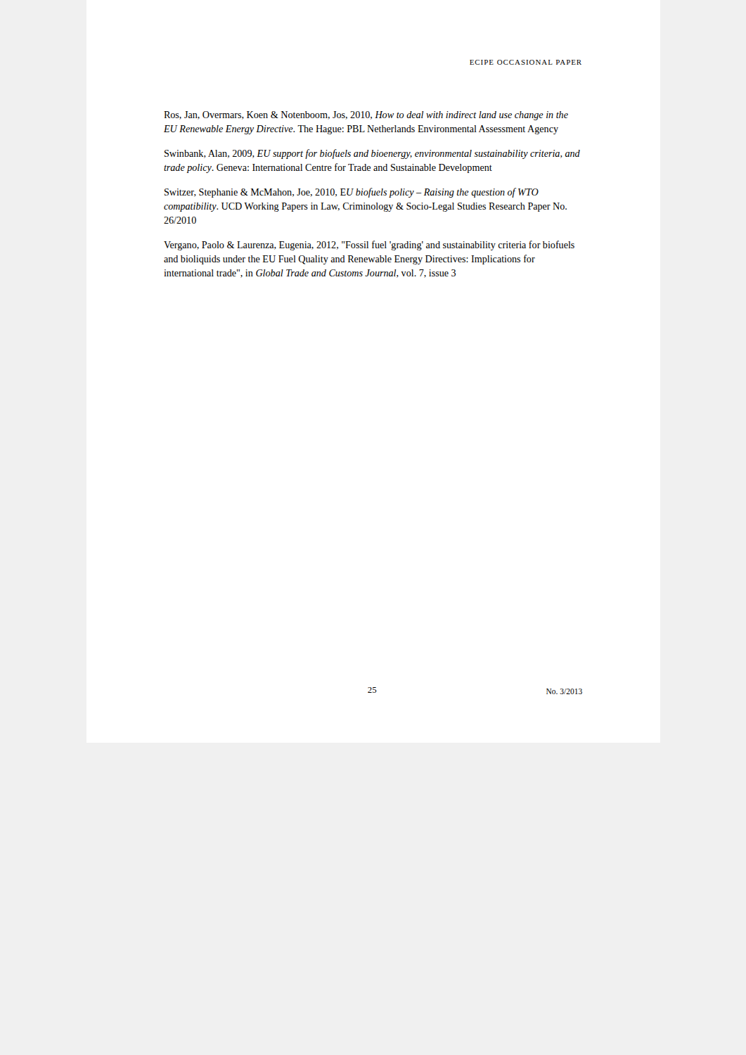ECIPE Occasional Paper
Ros, Jan, Overmars, Koen & Notenboom, Jos, 2010, How to deal with indirect land use change in the EU Renewable Energy Directive. The Hague: PBL Netherlands Environmental Assessment Agency
Swinbank, Alan, 2009, EU support for biofuels and bioenergy, environmental sustainability criteria, and trade policy. Geneva: International Centre for Trade and Sustainable Development
Switzer, Stephanie & McMahon, Joe, 2010, EU biofuels policy – Raising the question of WTO compatibility. UCD Working Papers in Law, Criminology & Socio-Legal Studies Research Paper No. 26/2010
Vergano, Paolo & Laurenza, Eugenia, 2012, "Fossil fuel 'grading' and sustainability criteria for biofuels and bioliquids under the EU Fuel Quality and Renewable Energy Directives: Implications for international trade", in Global Trade and Customs Journal, vol. 7, issue 3
25
No. 3/2013